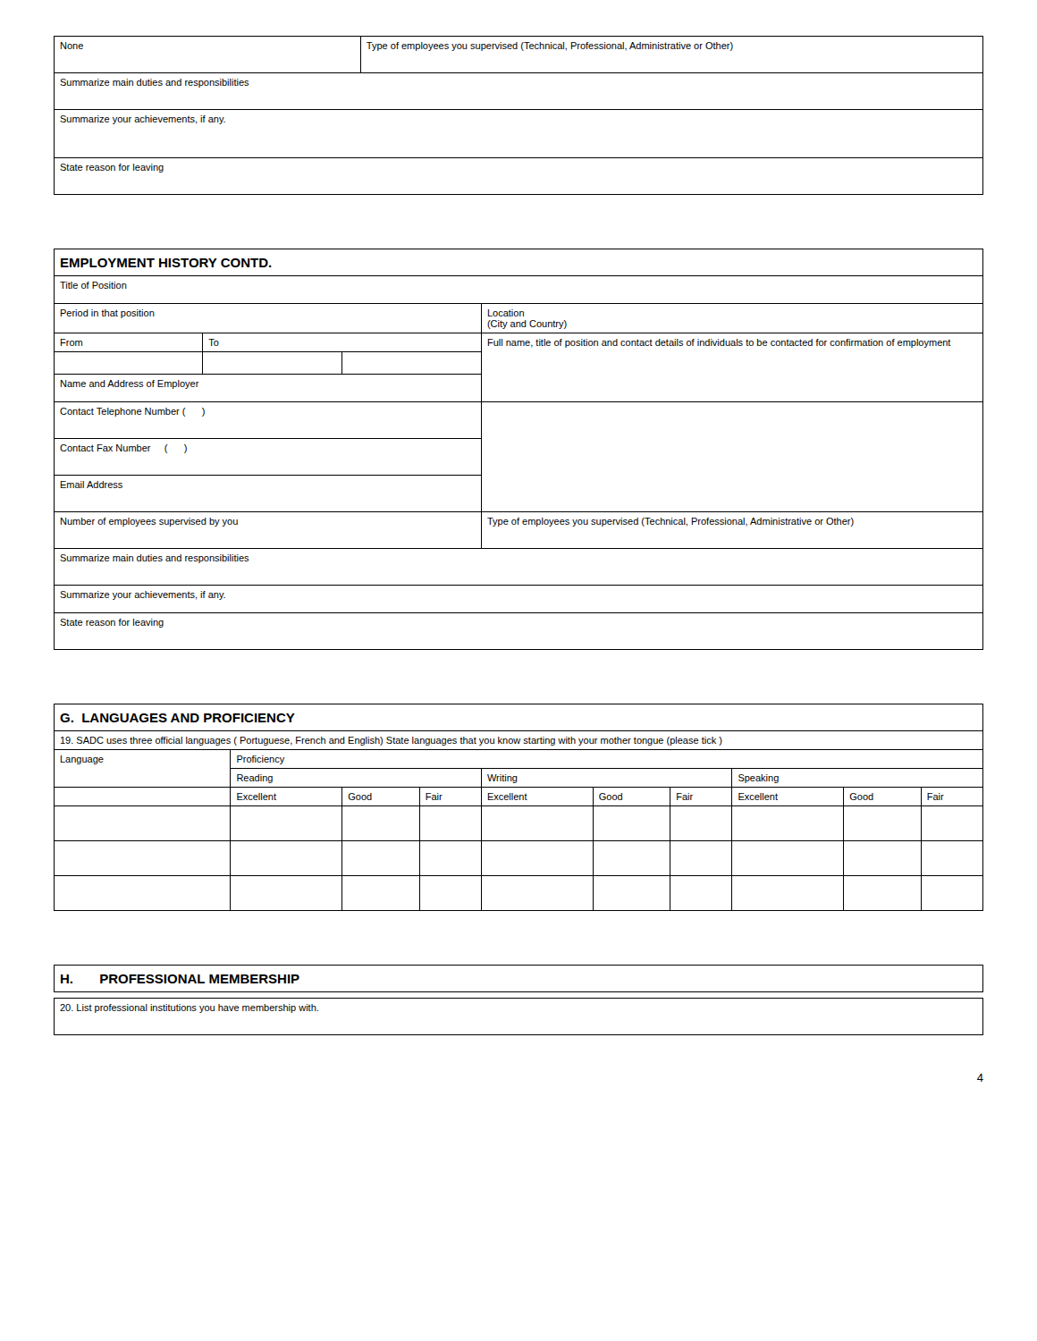| None | Type of employees you supervised (Technical, Professional, Administrative or Other) |
| Summarize main duties and responsibilities |
| Summarize your achievements, if any. |
| State reason for leaving |
| EMPLOYMENT HISTORY CONTD. |
| Title of Position |
| Period in that position | Location (City and Country) |
| From | To | Full name, title of position and contact details of individuals to be contacted for confirmation of employment |
| Name and Address of Employer |
| Contact Telephone Number ( ) | |
| Contact Fax Number ( ) |
| Email Address |
| Number of employees supervised by you | Type of employees you supervised (Technical, Professional, Administrative or Other) |
| Summarize main duties and responsibilities |
| Summarize your achievements, if any. |
| State reason for leaving |
| G. LANGUAGES AND PROFICIENCY |
| 19. SADC uses three official languages ( Portuguese, French and English) State languages that you know starting with your mother tongue (please tick ) |
| Language | Proficiency |
| Reading | Writing | Speaking |
| | Excellent | Good | Fair | Excellent | Good | Fair | Excellent | Good | Fair |
| H. PROFESSIONAL MEMBERSHIP |
| 20. List professional institutions you have membership with. |
4